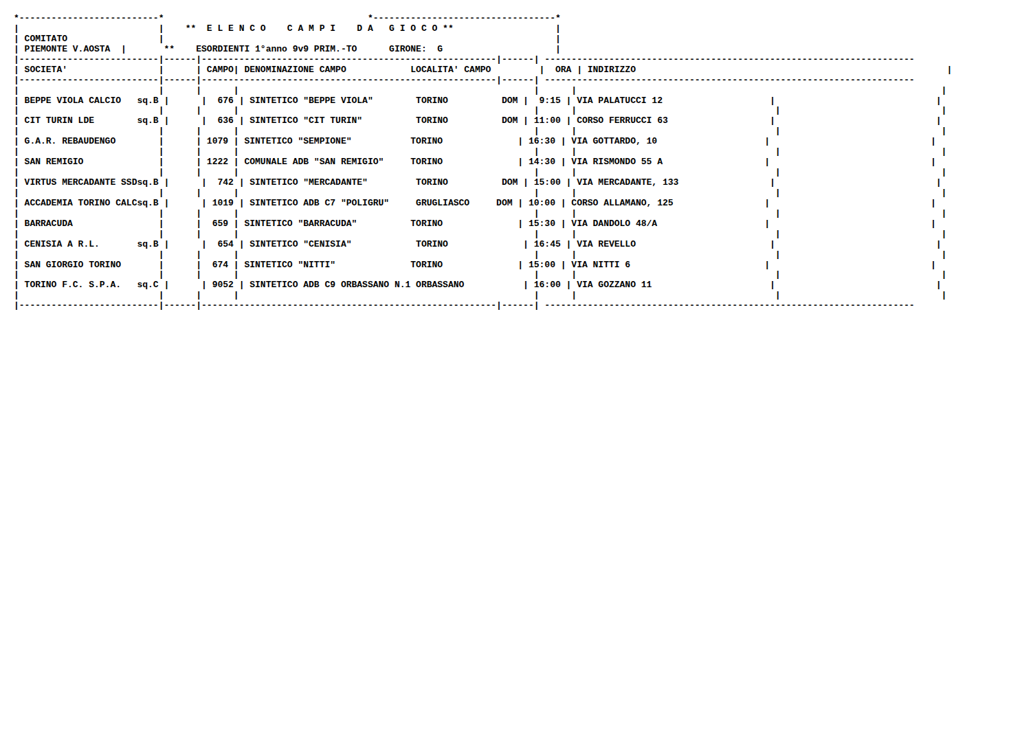*--------------------------*                                      *----------------------------------*
|                          |    **  E L E N C O    C A M P I    D A   G I O C O **                   |
| COMITATO                 |                                                                         |
| PIEMONTE V.AOSTA  |       **    ESORDIENTI 1°anno 9v9 PRIM.-TO      GIRONE:  G                     |
|--------------------------|------|-------------------------------------------------------|------| ---------------------------------------------------------------------
| SOCIETA'                 |      | CAMPO| DENOMINAZIONE CAMPO            LOCALITA' CAMPO         |  ORA | INDIRIZZO                                                          |
|--------------------------|------|-------------------------------------------------------|------| ---------------------------------------------------------------------
|                          |      |      |                                                       |      |                                                                    |
| BEPPE VIOLA CALCIO   sq.B |      |  676 | SINTETICO "BEPPE VIOLA"        TORINO          DOM |  9:15 | VIA PALATUCCI 12                    |                              |
|                          |      |      |                                                       |      |                                     |                              |
| CIT TURIN LDE        sq.B |      |  636 | SINTETICO "CIT TURIN"          TORINO          DOM | 11:00 | CORSO FERRUCCI 63                   |                              |
|                          |      |      |                                                       |      |                                     |                              |
| G.A.R. REBAUDENGO        |      | 1079 | SINTETICO "SEMPIONE"           TORINO              | 16:30 | VIA GOTTARDO, 10                    |                              |
|                          |      |      |                                                       |      |                                     |                              |
| SAN REMIGIO              |      | 1222 | COMUNALE ADB "SAN REMIGIO"     TORINO              | 14:30 | VIA RISMONDO 55 A                   |                              |
|                          |      |      |                                                       |      |                                     |                              |
| VIRTUS MERCADANTE SSDsq.B |      |  742 | SINTETICO "MERCADANTE"         TORINO          DOM | 15:00 | VIA MERCADANTE, 133                 |                              |
|                          |      |      |                                                       |      |                                     |                              |
| ACCADEMIA TORINO CALCsq.B |      | 1019 | SINTETICO ADB C7 "POLIGRU"     GRUGLIASCO     DOM | 10:00 | CORSO ALLAMANO, 125                 |                              |
|                          |      |      |                                                       |      |                                     |                              |
| BARRACUDA                |      |  659 | SINTETICO "BARRACUDA"          TORINO              | 15:30 | VIA DANDOLO 48/A                    |                              |
|                          |      |      |                                                       |      |                                     |                              |
| CENISIA A R.L.       sq.B |      |  654 | SINTETICO "CENISIA"            TORINO              | 16:45 | VIA REVELLO                         |                              |
|                          |      |      |                                                       |      |                                     |                              |
| SAN GIORGIO TORINO       |      |  674 | SINTETICO "NITTI"              TORINO              | 15:00 | VIA NITTI 6                         |                              |
|                          |      |      |                                                       |      |                                     |                              |
| TORINO F.C. S.P.A.   sq.C |      | 9052 | SINTETICO ADB C9 ORBASSANO N.1 ORBASSANO           | 16:00 | VIA GOZZANO 11                      |                              |
|                          |      |      |                                                       |      |                                     |                              |
|--------------------------|------|-------------------------------------------------------|------| ---------------------------------------------------------------------